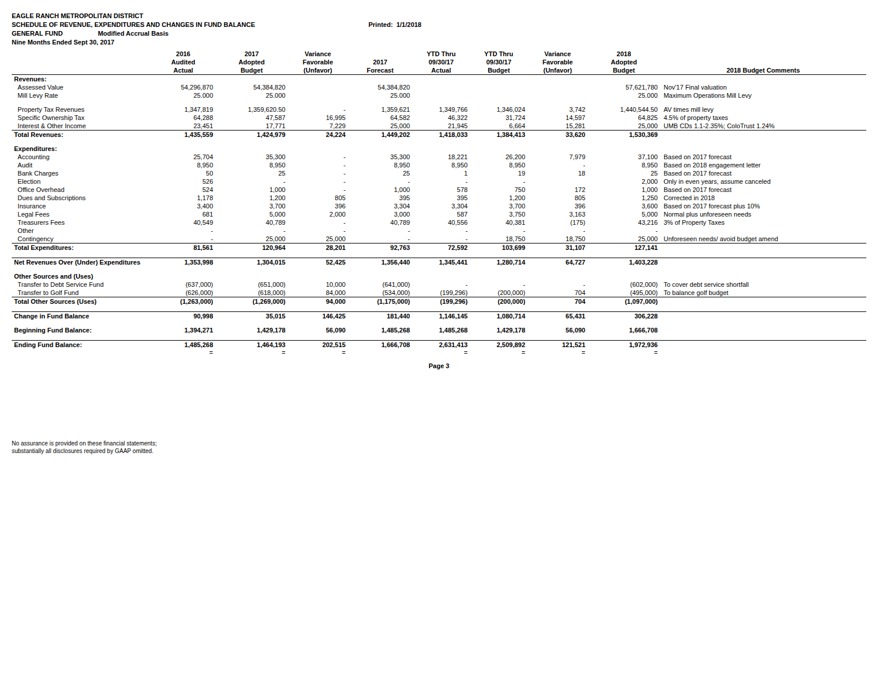EAGLE RANCH METROPOLITAN DISTRICT
SCHEDULE OF REVENUE, EXPENDITURES AND CHANGES IN FUND BALANCE Printed: 1/1/2018
GENERAL FUND Modified Accrual Basis
Nine Months Ended Sept 30, 2017
| | 2016 | 2017 | Variance | | YTD Thru | YTD Thru | Variance | 2018 | |
| --- | --- | --- | --- | --- | --- | --- | --- | --- | --- |
| | Audited | Adopted | Favorable | 2017 | 09/30/17 | 09/30/17 | Favorable | Adopted | |
| | Actual | Budget | (Unfavor) | Forecast | Actual | Budget | (Unfavor) | Budget | 2018 Budget Comments |
| Revenues: | |
| Assessed Value | 54,296,870 | 54,384,820 | | 54,384,820 | | | | 57,621,780 | Nov'17 Final valuation |
| Mill Levy Rate | 25.000 | 25.000 | | 25.000 | | | | 25.000 | Maximum Operations Mill Levy |
| Property Tax Revenues | 1,347,819 | 1,359,620.50 | - | 1,359,621 | 1,349,766 | 1,346,024 | 3,742 | 1,440,544.50 | AV times mill levy |
| Specific Ownership Tax | 64,288 | 47,587 | 16,995 | 64,582 | 46,322 | 31,724 | 14,597 | 64,825 | 4.5% of property taxes |
| Interest & Other Income | 23,451 | 17,771 | 7,229 | 25,000 | 21,945 | 6,664 | 15,281 | 25,000 | UMB CDs 1.1-2.35%; ColoTrust 1.24% |
| Total Revenues: | 1,435,559 | 1,424,979 | 24,224 | 1,449,202 | 1,418,033 | 1,384,413 | 33,620 | 1,530,369 | |
| Expenditures: | |
| Accounting | 25,704 | 35,300 | - | 35,300 | 18,221 | 26,200 | 7,979 | 37,100 | Based on 2017 forecast |
| Audit | 8,950 | 8,950 | - | 8,950 | 8,950 | 8,950 | - | 8,950 | Based on 2018 engagement letter |
| Bank Charges | 50 | 25 | - | 25 | 1 | 19 | 18 | 25 | Based on 2017 forecast |
| Election | 526 | - | - | - | - | - | | 2,000 | Only in even years, assume canceled |
| Office Overhead | 524 | 1,000 | - | 1,000 | 578 | 750 | 172 | 1,000 | Based on 2017 forecast |
| Dues and Subscriptions | 1,178 | 1,200 | 805 | 395 | 395 | 1,200 | 805 | 1,250 | Corrected in 2018 |
| Insurance | 3,400 | 3,700 | 396 | 3,304 | 3,304 | 3,700 | 396 | 3,600 | Based on 2017 forecast plus 10% |
| Legal Fees | 681 | 5,000 | 2,000 | 3,000 | 587 | 3,750 | 3,163 | 5,000 | Normal plus unforeseen needs |
| Treasurers Fees | 40,549 | 40,789 | - | 40,789 | 40,556 | 40,381 | (175) | 43,216 | 3% of Property Taxes |
| Other | - | - | - | - | - | - | - | - | |
| Contingency | - | 25,000 | 25,000 | - | - | 18,750 | 18,750 | 25,000 | Unforeseen needs/ avoid budget amend |
| Total Expenditures: | 81,561 | 120,964 | 28,201 | 92,763 | 72,592 | 103,699 | 31,107 | 127,141 | |
| Net Revenues Over (Under) Expenditures | 1,353,998 | 1,304,015 | 52,425 | 1,356,440 | 1,345,441 | 1,280,714 | 64,727 | 1,403,228 | |
| Other Sources and (Uses) | |
| Transfer to Debt Service Fund | (637,000) | (651,000) | 10,000 | (641,000) | - | - | - | (602,000) | To cover debt service shortfall |
| Transfer to Golf Fund | (626,000) | (618,000) | 84,000 | (534,000) | (199,296) | (200,000) | 704 | (495,000) | To balance golf budget |
| Total Other Sources (Uses) | (1,263,000) | (1,269,000) | 94,000 | (1,175,000) | (199,296) | (200,000) | 704 | (1,097,000) | |
| Change in Fund Balance | 90,998 | 35,015 | 146,425 | 181,440 | 1,146,145 | 1,080,714 | 65,431 | 306,228 | |
| Beginning Fund Balance: | 1,394,271 | 1,429,178 | 56,090 | 1,485,268 | 1,485,268 | 1,429,178 | 56,090 | 1,666,708 | |
| Ending Fund Balance: | 1,485,268 | 1,464,193 | 202,515 | 1,666,708 | 2,631,413 | 2,509,892 | 121,521 | 1,972,936 | |
| | = | = | = | | = | = | = | = | |
Page 3
No assurance is provided on these financial statements;
substantially all disclosures required by GAAP omitted.